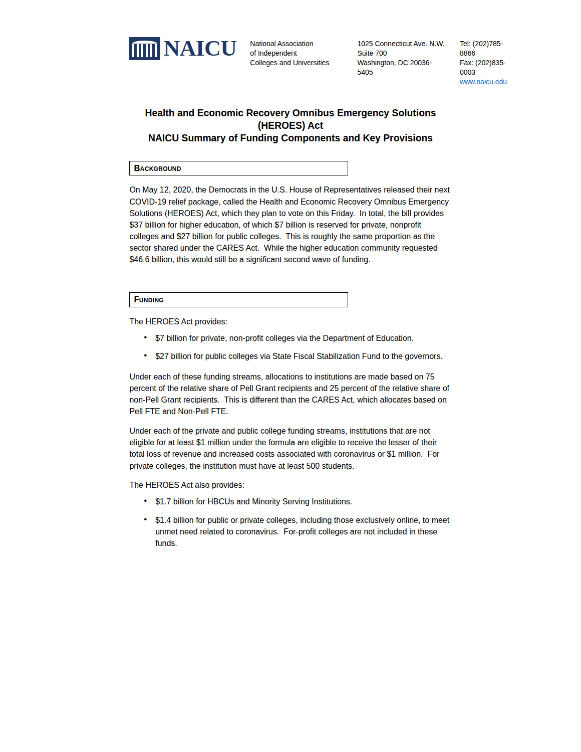NAICU
National Association
of Independent
Colleges and Universities
1025 Connecticut Ave. N.W.
Suite 700
Washington, DC 20036-5405
Tel: (202)785-8866
Fax: (202)835-0003
www.naicu.edu
Health and Economic Recovery Omnibus Emergency Solutions (HEROES) Act NAICU Summary of Funding Components and Key Provisions
Background
On May 12, 2020, the Democrats in the U.S. House of Representatives released their next COVID-19 relief package, called the Health and Economic Recovery Omnibus Emergency Solutions (HEROES) Act, which they plan to vote on this Friday. In total, the bill provides $37 billion for higher education, of which $7 billion is reserved for private, nonprofit colleges and $27 billion for public colleges. This is roughly the same proportion as the sector shared under the CARES Act. While the higher education community requested $46.6 billion, this would still be a significant second wave of funding.
Funding
The HEROES Act provides:
$7 billion for private, non-profit colleges via the Department of Education.
$27 billion for public colleges via State Fiscal Stabilization Fund to the governors.
Under each of these funding streams, allocations to institutions are made based on 75 percent of the relative share of Pell Grant recipients and 25 percent of the relative share of non-Pell Grant recipients. This is different than the CARES Act, which allocates based on Pell FTE and Non-Pell FTE.
Under each of the private and public college funding streams, institutions that are not eligible for at least $1 million under the formula are eligible to receive the lesser of their total loss of revenue and increased costs associated with coronavirus or $1 million. For private colleges, the institution must have at least 500 students.
The HEROES Act also provides:
$1.7 billion for HBCUs and Minority Serving Institutions.
$1.4 billion for public or private colleges, including those exclusively online, to meet unmet need related to coronavirus. For-profit colleges are not included in these funds.